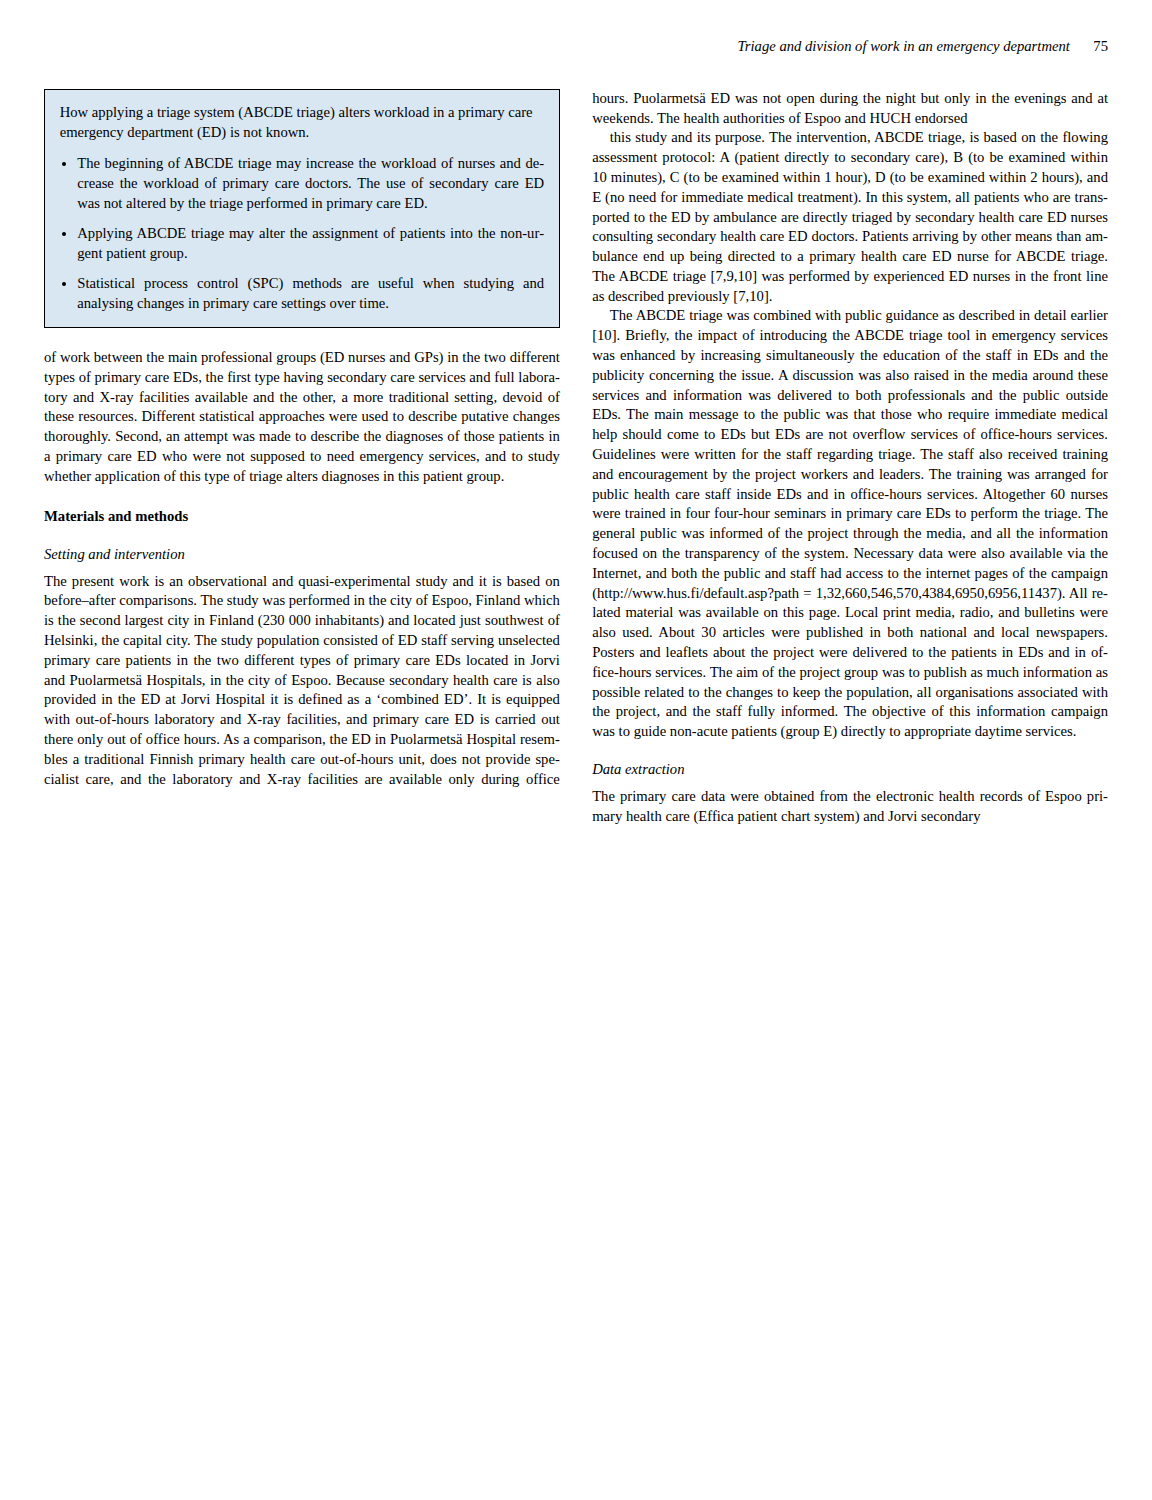Triage and division of work in an emergency department 75
How applying a triage system (ABCDE triage) alters workload in a primary care emergency department (ED) is not known.
The beginning of ABCDE triage may increase the workload of nurses and decrease the workload of primary care doctors. The use of secondary care ED was not altered by the triage performed in primary care ED.
Applying ABCDE triage may alter the assignment of patients into the non-urgent patient group.
Statistical process control (SPC) methods are useful when studying and analysing changes in primary care settings over time.
of work between the main professional groups (ED nurses and GPs) in the two different types of primary care EDs, the first type having secondary care services and full laboratory and X-ray facilities available and the other, a more traditional setting, devoid of these resources. Different statistical approaches were used to describe putative changes thoroughly. Second, an attempt was made to describe the diagnoses of those patients in a primary care ED who were not supposed to need emergency services, and to study whether application of this type of triage alters diagnoses in this patient group.
Materials and methods
Setting and intervention
The present work is an observational and quasi-experimental study and it is based on before–after comparisons. The study was performed in the city of Espoo, Finland which is the second largest city in Finland (230 000 inhabitants) and located just southwest of Helsinki, the capital city. The study population consisted of ED staff serving unselected primary care patients in the two different types of primary care EDs located in Jorvi and Puolarmetsä Hospitals, in the city of Espoo. Because secondary health care is also provided in the ED at Jorvi Hospital it is defined as a ‘combined ED’. It is equipped with out-of-hours laboratory and X-ray facilities, and primary care ED is carried out there only out of office hours. As a comparison, the ED in Puolarmetsä Hospital resembles a traditional Finnish primary health care out-of-hours unit, does not provide specialist care, and the laboratory and X-ray facilities are available only during office hours. Puolarmetsä ED was not open during the night but only in the evenings and at weekends. The health authorities of Espoo and HUCH endorsed
this study and its purpose. The intervention, ABCDE triage, is based on the flowing assessment protocol: A (patient directly to secondary care), B (to be examined within 10 minutes), C (to be examined within 1 hour), D (to be examined within 2 hours), and E (no need for immediate medical treatment). In this system, all patients who are transported to the ED by ambulance are directly triaged by secondary health care ED nurses consulting secondary health care ED doctors. Patients arriving by other means than ambulance end up being directed to a primary health care ED nurse for ABCDE triage. The ABCDE triage [7,9,10] was performed by experienced ED nurses in the front line as described previously [7,10].
The ABCDE triage was combined with public guidance as described in detail earlier [10]. Briefly, the impact of introducing the ABCDE triage tool in emergency services was enhanced by increasing simultaneously the education of the staff in EDs and the publicity concerning the issue. A discussion was also raised in the media around these services and information was delivered to both professionals and the public outside EDs. The main message to the public was that those who require immediate medical help should come to EDs but EDs are not overflow services of office-hours services. Guidelines were written for the staff regarding triage. The staff also received training and encouragement by the project workers and leaders. The training was arranged for public health care staff inside EDs and in office-hours services. Altogether 60 nurses were trained in four four-hour seminars in primary care EDs to perform the triage. The general public was informed of the project through the media, and all the information focused on the transparency of the system. Necessary data were also available via the Internet, and both the public and staff had access to the internet pages of the campaign (http://www.hus.fi/default.asp?path = 1,32,660,546,570,4384,6950,6956,11437). All related material was available on this page. Local print media, radio, and bulletins were also used. About 30 articles were published in both national and local newspapers. Posters and leaflets about the project were delivered to the patients in EDs and in office-hours services. The aim of the project group was to publish as much information as possible related to the changes to keep the population, all organisations associated with the project, and the staff fully informed. The objective of this information campaign was to guide non-acute patients (group E) directly to appropriate daytime services.
Data extraction
The primary care data were obtained from the electronic health records of Espoo primary health care (Effica patient chart system) and Jorvi secondary